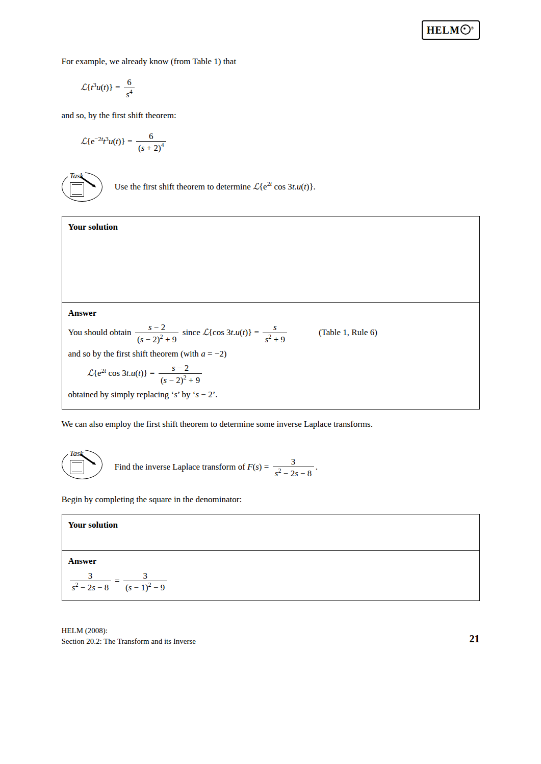HELM®
For example, we already know (from Table 1) that
ℒ{t3u(t)} = 6 s4
and so, by the first shift theorem:
ℒ{e−2tt3u(t)} = 6(s + 2)4
Task
Use the first shift theorem to determine ℒ{e2t cos 3t.u(t)}.
Your solution
Answer
You should obtain s − 2(s − 2)2 + 9 since ℒ{cos 3t.u(t)} = ss2 + 9 (Table 1, Rule 6)
and so by the first shift theorem (with a = −2)
ℒ{e2t cos 3t.u(t)} = s − 2(s − 2)2 + 9
obtained by simply replacing ‘s’ by ‘s − 2’.
We can also employ the first shift theorem to determine some inverse Laplace transforms.
Task
Find the inverse Laplace transform of F(s) = 3 s2 − 2s − 8.
Begin by completing the square in the denominator:
Your solution
Answer
3 s2 − 2s − 8 = 3(s − 1)2 − 9
HELM (2008):
Section 20.2: The Transform and its Inverse
21